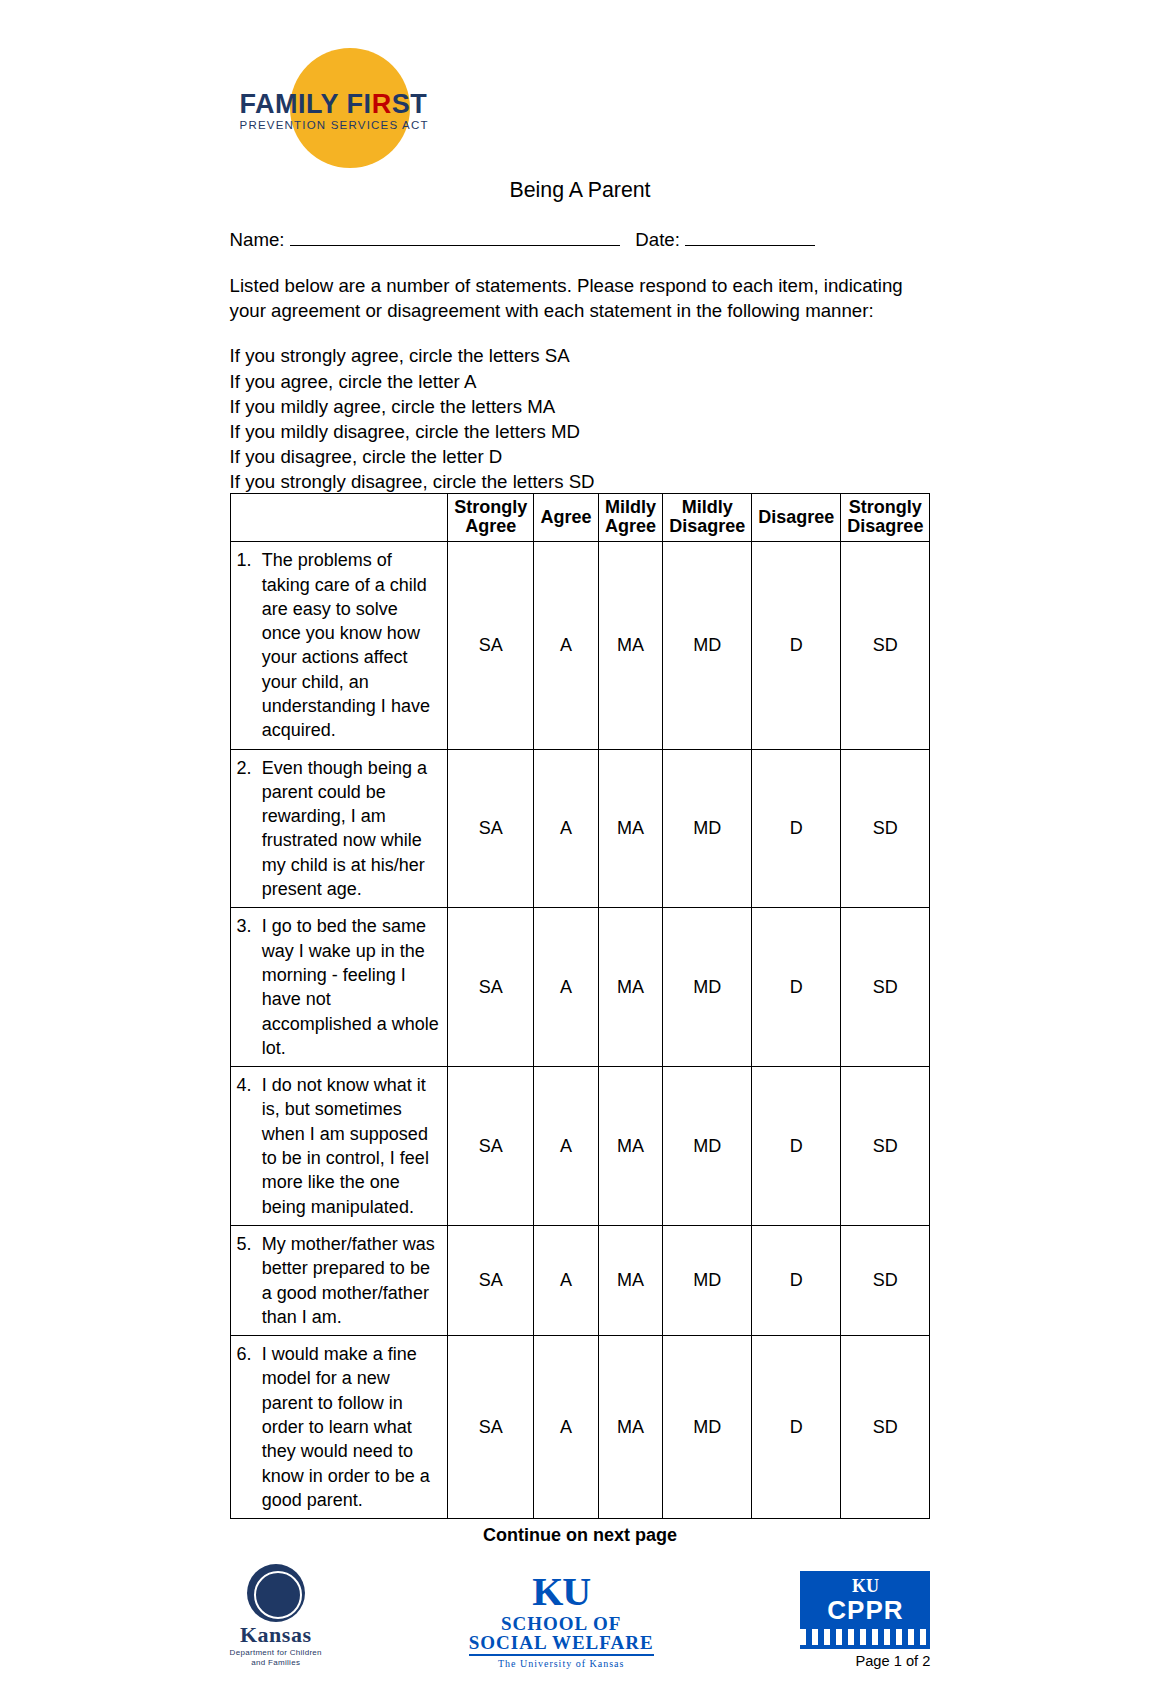FAMILY FIRST
PREVENTION SERVICES ACT
Being A Parent
Name: Date:
Listed below are a number of statements. Please respond to each item, indicating your agreement or disagreement with each statement in the following manner:
If you strongly agree, circle the letters SA
If you agree, circle the letter A
If you mildly agree, circle the letters MA
If you mildly disagree, circle the letters MD
If you disagree, circle the letter D
If you strongly disagree, circle the letters SD
| | Strongly Agree | Agree | Mildly Agree | Mildly Disagree | Disagree | Strongly Disagree |
| --- | --- | --- | --- | --- | --- | --- |
| 1. The problems of taking care of a child are easy to solve once you know how your actions affect your child, an understanding I have acquired. | SA | A | MA | MD | D | SD |
| 2. Even though being a parent could be rewarding, I am frustrated now while my child is at his/her present age. | SA | A | MA | MD | D | SD |
| 3. I go to bed the same way I wake up in the morning - feeling I have not accomplished a whole lot. | SA | A | MA | MD | D | SD |
| 4. I do not know what it is, but sometimes when I am supposed to be in control, I feel more like the one being manipulated. | SA | A | MA | MD | D | SD |
| 5. My mother/father was better prepared to be a good mother/father than I am. | SA | A | MA | MD | D | SD |
| 6. I would make a fine model for a new parent to follow in order to learn what they would need to know in order to be a good parent. | SA | A | MA | MD | D | SD |
Continue on next page
Kansas
Department for Children
and Families
KU
SCHOOL OF
SOCIAL WELFARE
The University of Kansas
KU
CPPR
Page 1 of 2